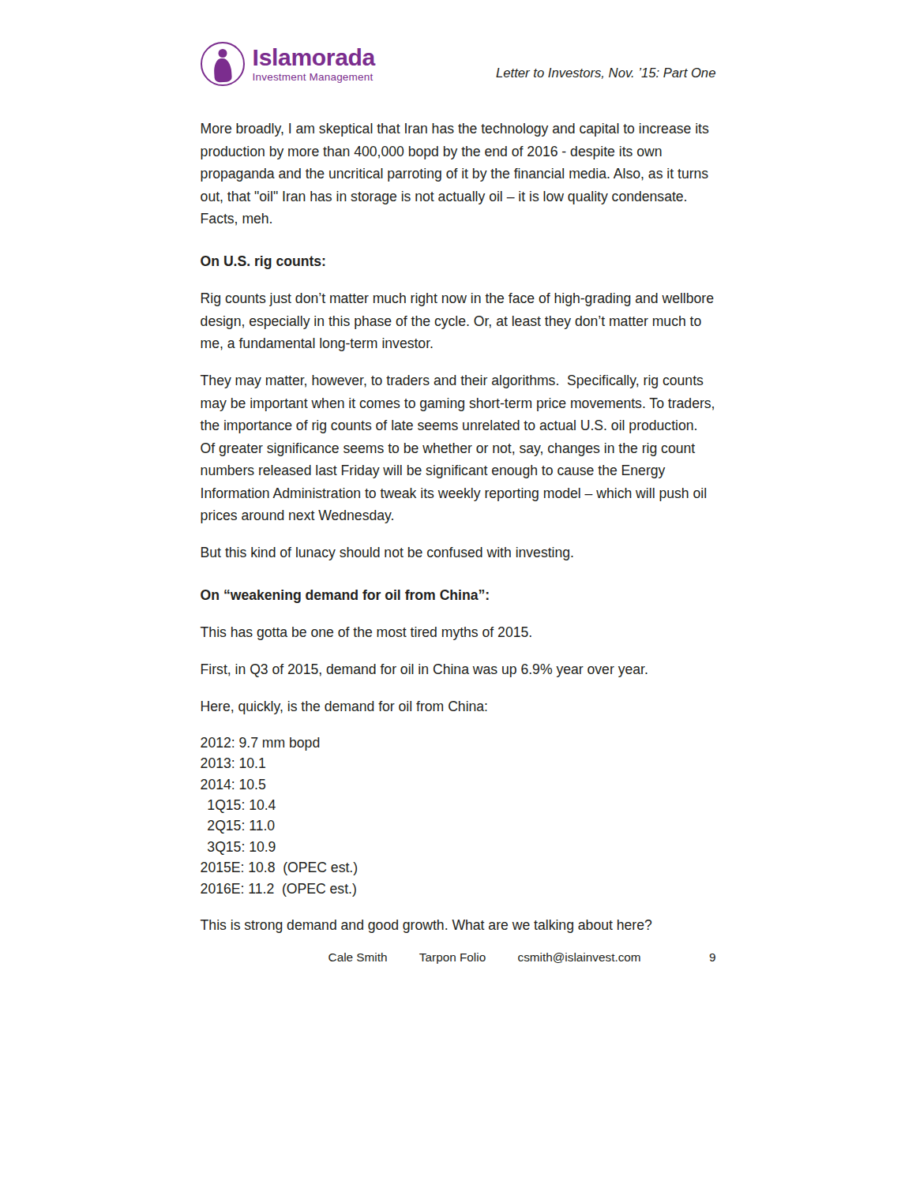Islamorada
Investment Management
Letter to Investors, Nov. ’15: Part One
More broadly, I am skeptical that Iran has the technology and capital to increase its production by more than 400,000 bopd by the end of 2016 - despite its own propaganda and the uncritical parroting of it by the financial media. Also, as it turns out, that "oil" Iran has in storage is not actually oil – it is low quality condensate. Facts, meh.
On U.S. rig counts:
Rig counts just don’t matter much right now in the face of high-grading and wellbore design, especially in this phase of the cycle. Or, at least they don’t matter much to me, a fundamental long-term investor.
They may matter, however, to traders and their algorithms. Specifically, rig counts may be important when it comes to gaming short-term price movements. To traders, the importance of rig counts of late seems unrelated to actual U.S. oil production. Of greater significance seems to be whether or not, say, changes in the rig count numbers released last Friday will be significant enough to cause the Energy Information Administration to tweak its weekly reporting model – which will push oil prices around next Wednesday.
But this kind of lunacy should not be confused with investing.
On “weakening demand for oil from China”:
This has gotta be one of the most tired myths of 2015.
First, in Q3 of 2015, demand for oil in China was up 6.9% year over year.
Here, quickly, is the demand for oil from China:
2012: 9.7 mm bopd
2013: 10.1
2014: 10.5
1Q15: 10.4
2Q15: 11.0
3Q15: 10.9
2015E: 10.8 (OPEC est.)
2016E: 11.2 (OPEC est.)
This is strong demand and good growth. What are we talking about here?
Cale Smith Tarpon Folio csmith@islainvest.com
9